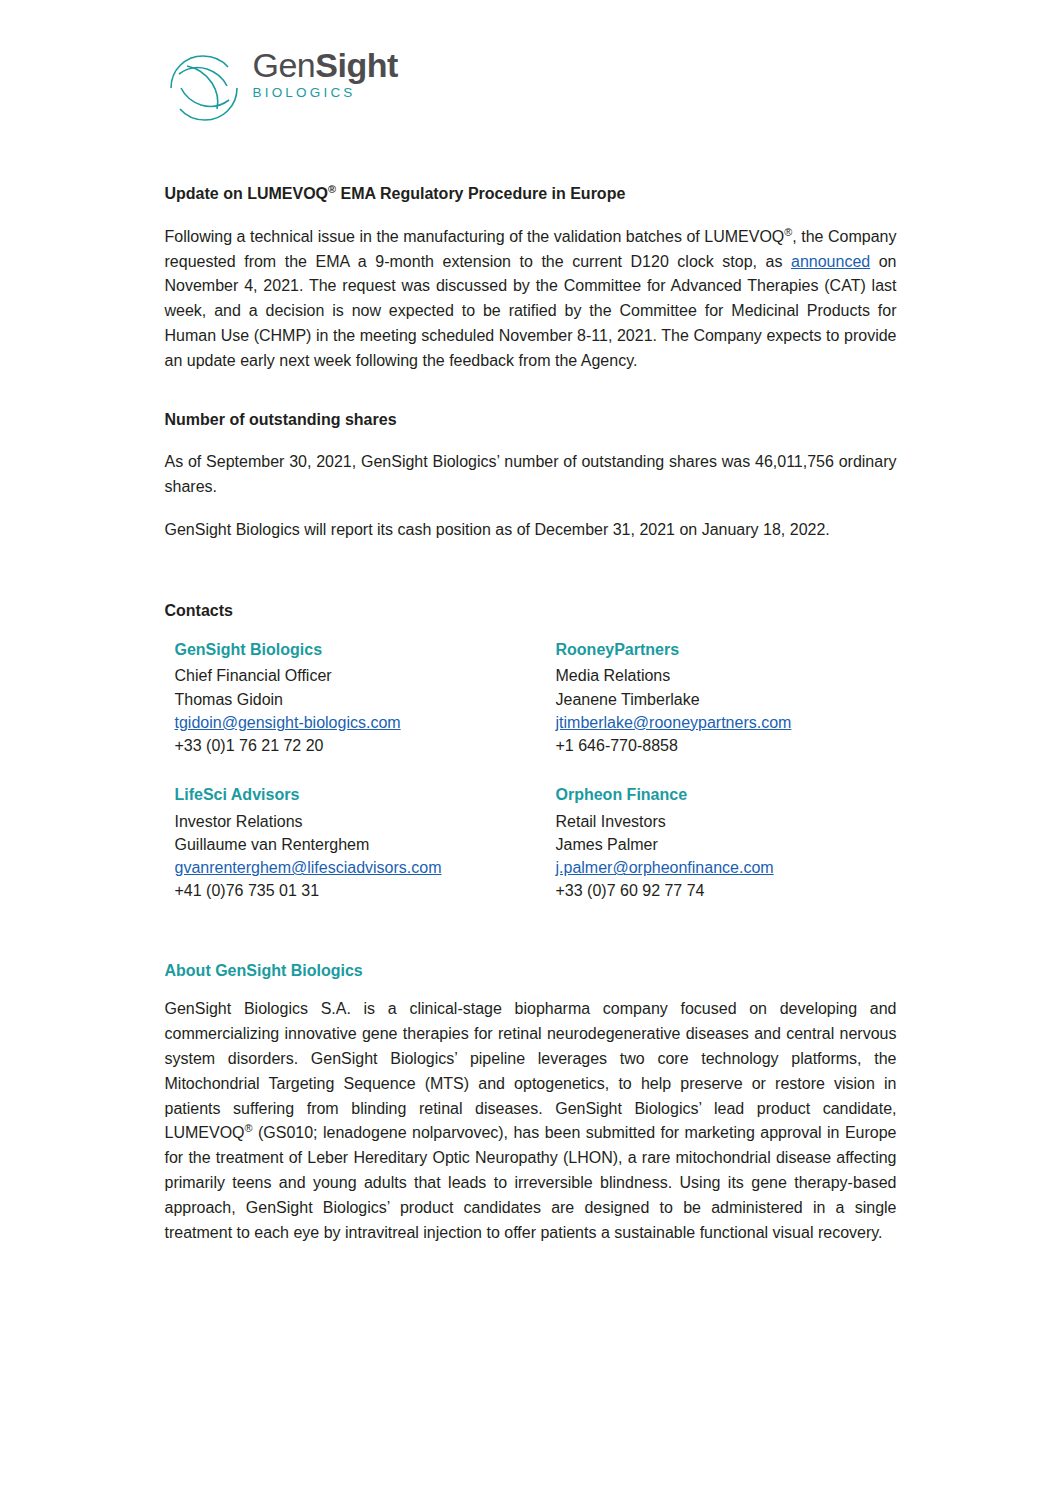Gen Sight BIOLOGICS
Update on LUMEVOQ® EMA Regulatory Procedure in Europe
Following a technical issue in the manufacturing of the validation batches of LUMEVOQ®, the Company requested from the EMA a 9-month extension to the current D120 clock stop, as announced on November 4, 2021. The request was discussed by the Committee for Advanced Therapies (CAT) last week, and a decision is now expected to be ratified by the Committee for Medicinal Products for Human Use (CHMP) in the meeting scheduled November 8-11, 2021. The Company expects to provide an update early next week following the feedback from the Agency.
Number of outstanding shares
As of September 30, 2021, GenSight Biologics’ number of outstanding shares was 46,011,756 ordinary shares.
GenSight Biologics will report its cash position as of December 31, 2021 on January 18, 2022.
Contacts
GenSight Biologics
Chief Financial Officer
Thomas Gidoin
tgidoin@gensight-biologics.com
+33 (0)1 76 21 72 20
RooneyPartners
Media Relations
Jeanene Timberlake
jtimberlake@rooneypartners.com
+1 646-770-8858
LifeSci Advisors
Investor Relations
Guillaume van Renterghem
gvanrenterghem@lifesciadvisors.com
+41 (0)76 735 01 31
Orpheon Finance
Retail Investors
James Palmer
j.palmer@orpheonfinance.com
+33 (0)7 60 92 77 74
About GenSight Biologics
GenSight Biologics S.A. is a clinical-stage biopharma company focused on developing and commercializing innovative gene therapies for retinal neurodegenerative diseases and central nervous system disorders. GenSight Biologics’ pipeline leverages two core technology platforms, the Mitochondrial Targeting Sequence (MTS) and optogenetics, to help preserve or restore vision in patients suffering from blinding retinal diseases. GenSight Biologics’ lead product candidate, LUMEVOQ® (GS010; lenadogene nolparvovec), has been submitted for marketing approval in Europe for the treatment of Leber Hereditary Optic Neuropathy (LHON), a rare mitochondrial disease affecting primarily teens and young adults that leads to irreversible blindness. Using its gene therapy-based approach, GenSight Biologics’ product candidates are designed to be administered in a single treatment to each eye by intravitreal injection to offer patients a sustainable functional visual recovery.